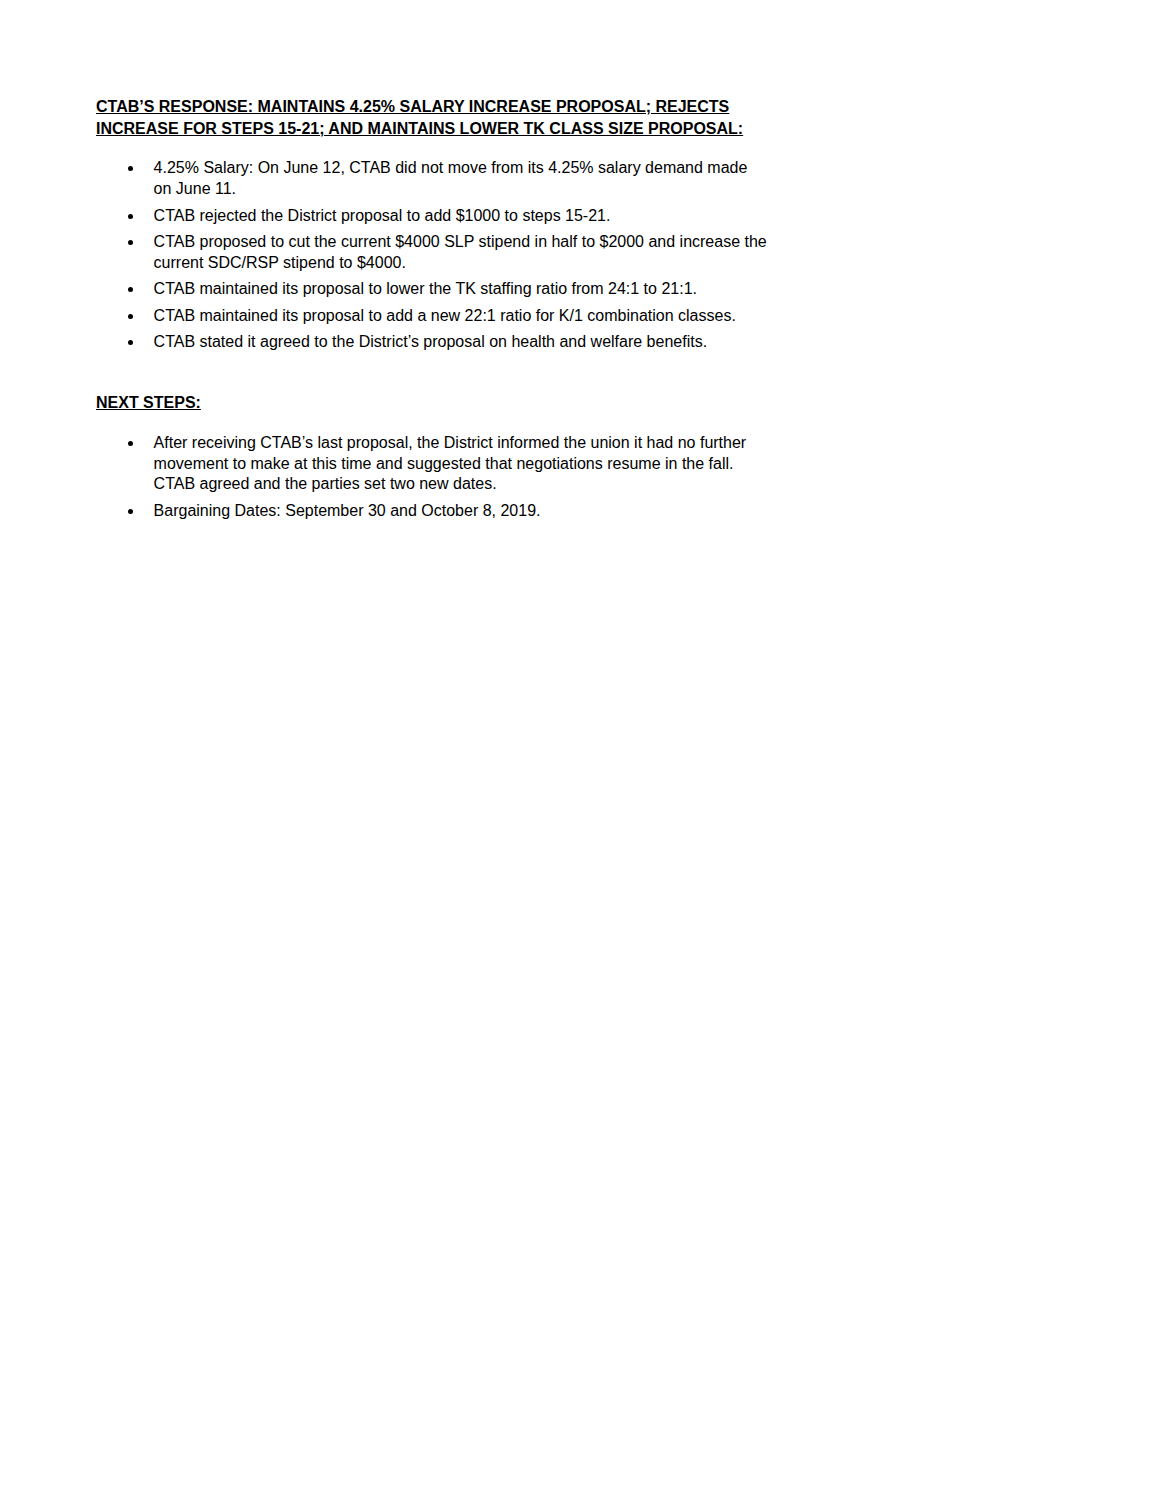CTAB’S RESPONSE: MAINTAINS 4.25% SALARY INCREASE PROPOSAL; REJECTS INCREASE FOR STEPS 15-21; AND MAINTAINS LOWER TK CLASS SIZE PROPOSAL:
4.25% Salary: On June 12, CTAB did not move from its 4.25% salary demand made on June 11.
CTAB rejected the District proposal to add $1000 to steps 15-21.
CTAB proposed to cut the current $4000 SLP stipend in half to $2000 and increase the current SDC/RSP stipend to $4000.
CTAB maintained its proposal to lower the TK staffing ratio from 24:1 to 21:1.
CTAB maintained its proposal to add a new 22:1 ratio for K/1 combination classes.
CTAB stated it agreed to the District’s proposal on health and welfare benefits.
NEXT STEPS:
After receiving CTAB’s last proposal, the District informed the union it had no further movement to make at this time and suggested that negotiations resume in the fall. CTAB agreed and the parties set two new dates.
Bargaining Dates: September 30 and October 8, 2019.